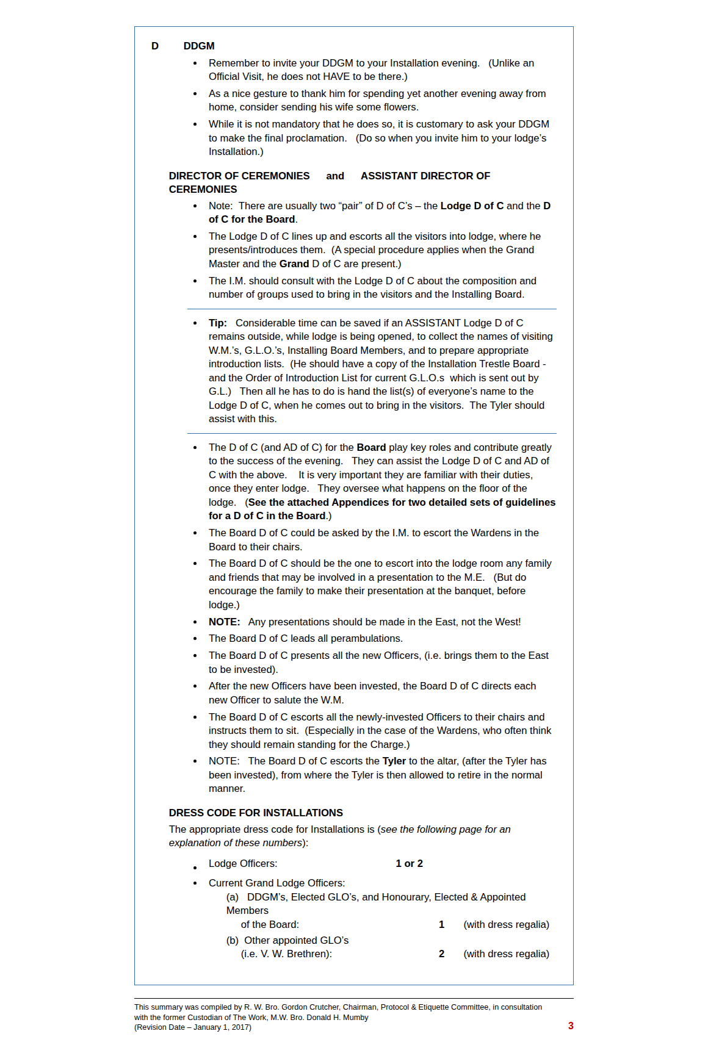DDDGM
Remember to invite your DDGM to your Installation evening. (Unlike an Official Visit, he does not HAVE to be there.)
As a nice gesture to thank him for spending yet another evening away from home, consider sending his wife some flowers.
While it is not mandatory that he does so, it is customary to ask your DDGM to make the final proclamation. (Do so when you invite him to your lodge’s Installation.)
DIRECTOR OF CEREMONIES and ASSISTANT DIRECTOR OF CEREMONIES
Note: There are usually two “pair” of D of C’s – the Lodge D of C and the D of C for the Board.
The Lodge D of C lines up and escorts all the visitors into lodge, where he presents/introduces them. (A special procedure applies when the Grand Master and the Grand D of C are present.)
The I.M. should consult with the Lodge D of C about the composition and number of groups used to bring in the visitors and the Installing Board.
Tip: Considerable time can be saved if an ASSISTANT Lodge D of C remains outside, while lodge is being opened, to collect the names of visiting W.M.’s, G.L.O.’s, Installing Board Members, and to prepare appropriate introduction lists. (He should have a copy of the Installation Trestle Board - and the Order of Introduction List for current G.L.O.s which is sent out by G.L.) Then all he has to do is hand the list(s) of everyone’s name to the Lodge D of C, when he comes out to bring in the visitors. The Tyler should assist with this.
The D of C (and AD of C) for the Board play key roles and contribute greatly to the success of the evening. They can assist the Lodge D of C and AD of C with the above. It is very important they are familiar with their duties, once they enter lodge. They oversee what happens on the floor of the lodge. (See the attached Appendices for two detailed sets of guidelines for a D of C in the Board.)
The Board D of C could be asked by the I.M. to escort the Wardens in the Board to their chairs.
The Board D of C should be the one to escort into the lodge room any family and friends that may be involved in a presentation to the M.E. (But do encourage the family to make their presentation at the banquet, before lodge.)
NOTE: Any presentations should be made in the East, not the West!
The Board D of C leads all perambulations.
The Board D of C presents all the new Officers, (i.e. brings them to the East to be invested).
After the new Officers have been invested, the Board D of C directs each new Officer to salute the W.M.
The Board D of C escorts all the newly-invested Officers to their chairs and instructs them to sit. (Especially in the case of the Wardens, who often think they should remain standing for the Charge.)
NOTE: The Board D of C escorts the Tyler to the altar, (after the Tyler has been invested), from where the Tyler is then allowed to retire in the normal manner.
DRESS CODE FOR INSTALLATIONS
The appropriate dress code for Installations is (see the following page for an explanation of these numbers):
| Lodge Officers: | 1 or 2 |
Current Grand Lodge Officers:
(a) DDGM’s, Elected GLO’s, and Honourary, Elected & Appointed Members
| of the Board: | 1 | (with dress regalia) |
(b) Other appointed GLO’s
| (i.e. V. W. Brethren): | 2 | (with dress regalia) |
This summary was compiled by R. W. Bro. Gordon Crutcher, Chairman, Protocol & Etiquette Committee, in consultation with the former Custodian of The Work, M.W. Bro. Donald H. Mumby
(Revision Date – January 1, 2017)
3